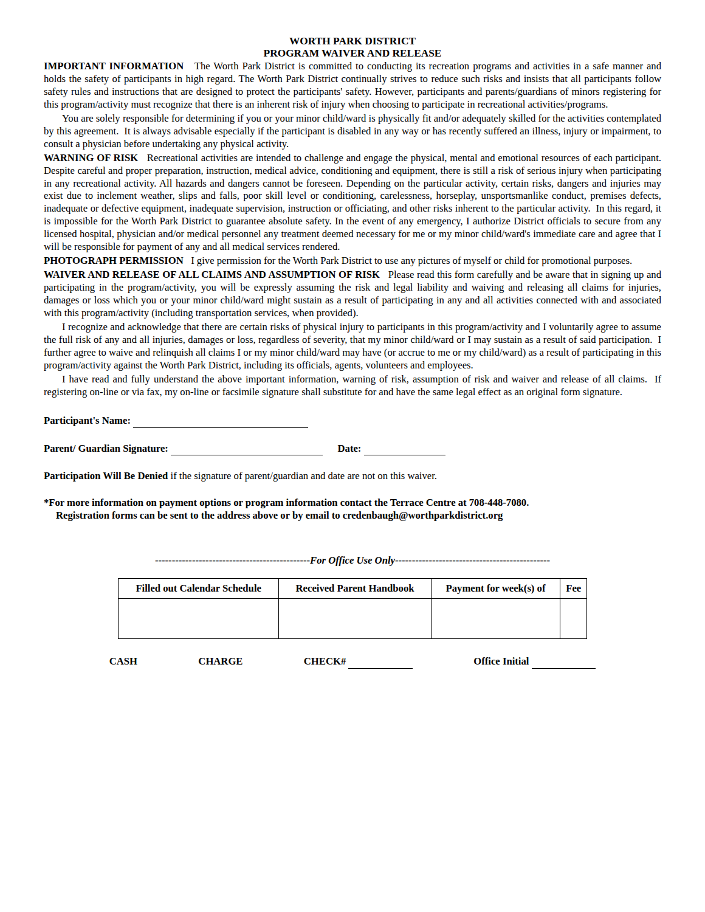WORTH PARK DISTRICTPROGRAM WAIVER AND RELEASE
IMPORTANT INFORMATION The Worth Park District is committed to conducting its recreation programs and activities in a safe manner and holds the safety of participants in high regard. The Worth Park District continually strives to reduce such risks and insists that all participants follow safety rules and instructions that are designed to protect the participants' safety. However, participants and parents/guardians of minors registering for this program/activity must recognize that there is an inherent risk of injury when choosing to participate in recreational activities/programs.
You are solely responsible for determining if you or your minor child/ward is physically fit and/or adequately skilled for the activities contemplated by this agreement. It is always advisable especially if the participant is disabled in any way or has recently suffered an illness, injury or impairment, to consult a physician before undertaking any physical activity.
WARNING OF RISK Recreational activities are intended to challenge and engage the physical, mental and emotional resources of each participant. Despite careful and proper preparation, instruction, medical advice, conditioning and equipment, there is still a risk of serious injury when participating in any recreational activity. All hazards and dangers cannot be foreseen. Depending on the particular activity, certain risks, dangers and injuries may exist due to inclement weather, slips and falls, poor skill level or conditioning, carelessness, horseplay, unsportsmanlike conduct, premises defects, inadequate or defective equipment, inadequate supervision, instruction or officiating, and other risks inherent to the particular activity. In this regard, it is impossible for the Worth Park District to guarantee absolute safety. In the event of any emergency, I authorize District officials to secure from any licensed hospital, physician and/or medical personnel any treatment deemed necessary for me or my minor child/ward's immediate care and agree that I will be responsible for payment of any and all medical services rendered.
PHOTOGRAPH PERMISSION I give permission for the Worth Park District to use any pictures of myself or child for promotional purposes.
WAIVER AND RELEASE OF ALL CLAIMS AND ASSUMPTION OF RISK Please read this form carefully and be aware that in signing up and participating in the program/activity, you will be expressly assuming the risk and legal liability and waiving and releasing all claims for injuries, damages or loss which you or your minor child/ward might sustain as a result of participating in any and all activities connected with and associated with this program/activity (including transportation services, when provided).
I recognize and acknowledge that there are certain risks of physical injury to participants in this program/activity and I voluntarily agree to assume the full risk of any and all injuries, damages or loss, regardless of severity, that my minor child/ward or I may sustain as a result of said participation. I further agree to waive and relinquish all claims I or my minor child/ward may have (or accrue to me or my child/ward) as a result of participating in this program/activity against the Worth Park District, including its officials, agents, volunteers and employees.
I have read and fully understand the above important information, warning of risk, assumption of risk and waiver and release of all claims. If registering on-line or via fax, my on-line or facsimile signature shall substitute for and have the same legal effect as an original form signature.
Participant's Name:
Parent/ Guardian Signature: Date:
Participation Will Be Denied if the signature of parent/guardian and date are not on this waiver.
*For more information on payment options or program information contact the Terrace Centre at 708-448-7080. Registration forms can be sent to the address above or by email to credenbaugh@worthparkdistrict.org
----------------------------------------------For Office Use Only----------------------------------------------
| Filled out Calendar Schedule | Received Parent Handbook | Payment for week(s) of | Fee |
| --- | --- | --- | --- |
CASH CHARGE CHECK# Office Initial